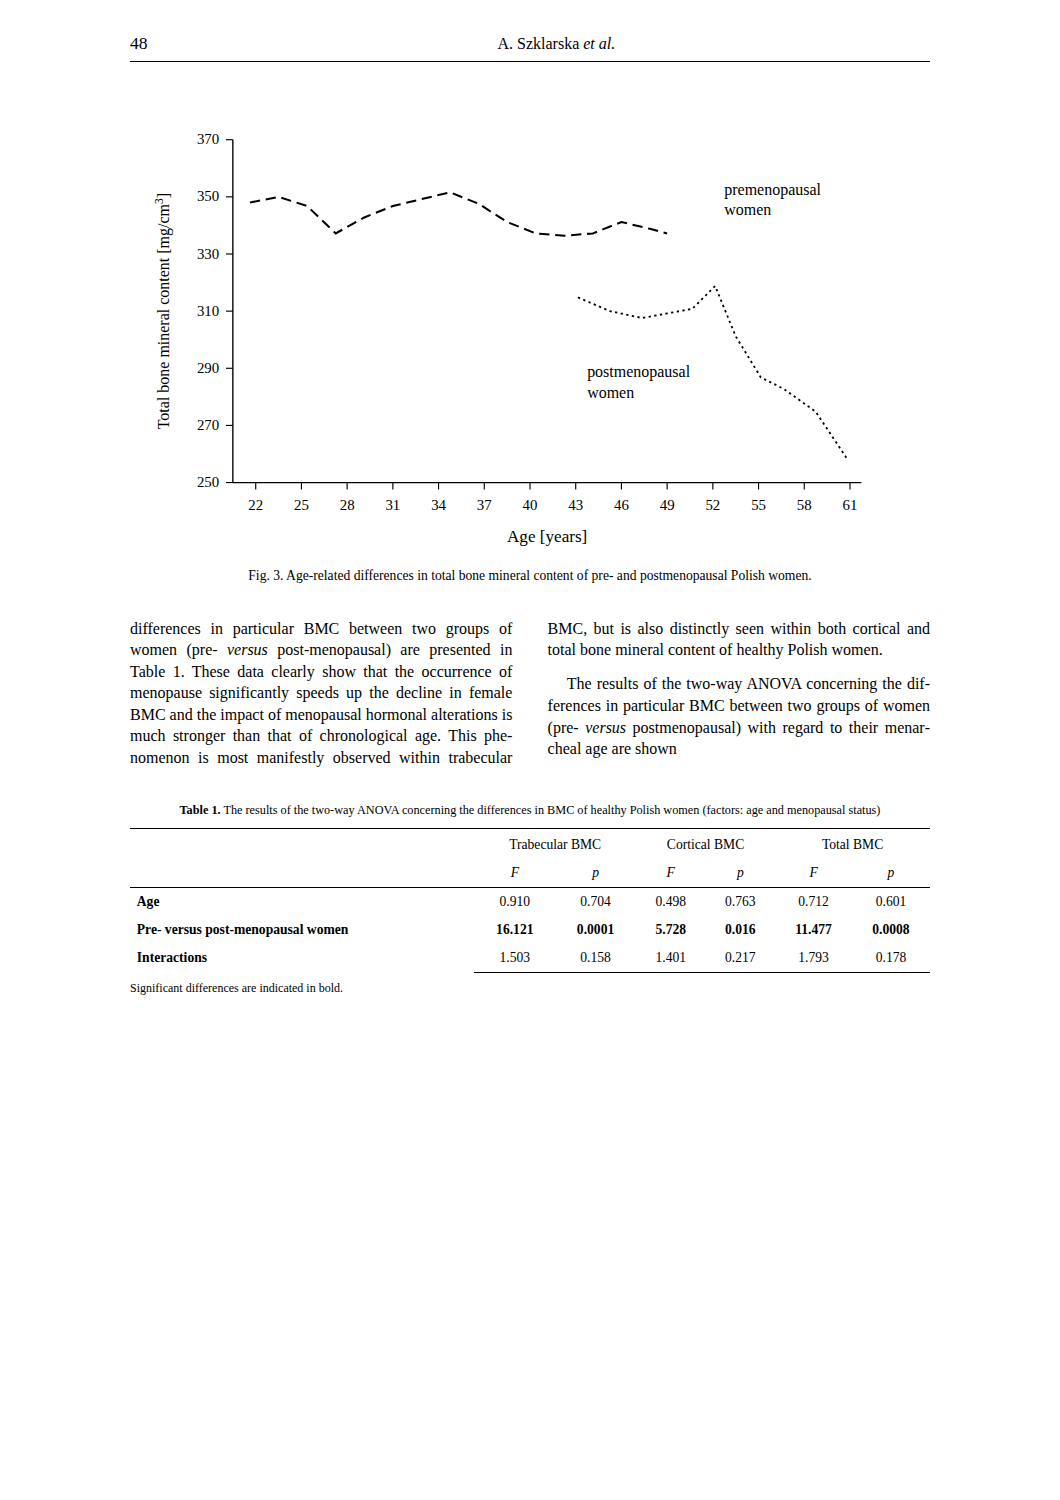48 A. Szklarska et al.
Line graph of total bone mineral content versus age Total bone mineral content in milligrams per cubic centimetre plotted against age in years for premenopausal and postmenopausal Polish women. Premenopausal values fluctuate around 340 to 350 between ages 22 and 43. Postmenopausal values start near 315 at age 43 and decline to about 258 by age 61. 250 270 290 310 330 350 370 Total bone mineral content [mg/cm3] 22 25 28 31 34 37 40 43 46 49 52 55 58 61 Age [years] premenopausal women postmenopausal women
Fig. 3. Age-related differences in total bone mineral content of pre- and postmenopausal Polish women.
differences in particular BMC between two groups of women (pre- versus post-menopausal) are presented in Table 1. These data clearly show that the occurrence of menopause significantly speeds up the decline in female BMC and the impact of menopausal hormonal alterations is much stronger than that of chronological age. This phenomenon is most manifestly observed within trabecular BMC, but is also distinctly seen within both cortical and total bone mineral content of healthy Polish women.
The results of the two-way ANOVA concerning the differences in particular BMC between two groups of women (pre- versus postmenopausal) with regard to their menarcheal age are shown
Table 1. The results of the two-way ANOVA concerning the differences in BMC of healthy Polish women (factors: age and menopausal status)
| | Trabecular BMC | Cortical BMC | Total BMC |
| --- | --- | --- | --- |
| | F | p | F | p | F | p |
| Age | 0.910 | 0.704 | 0.498 | 0.763 | 0.712 | 0.601 |
| Pre- versus post-menopausal women | 16.121 | 0.0001 | 5.728 | 0.016 | 11.477 | 0.0008 |
| Interactions | 1.503 | 0.158 | 1.401 | 0.217 | 1.793 | 0.178 |
Significant differences are indicated in bold.